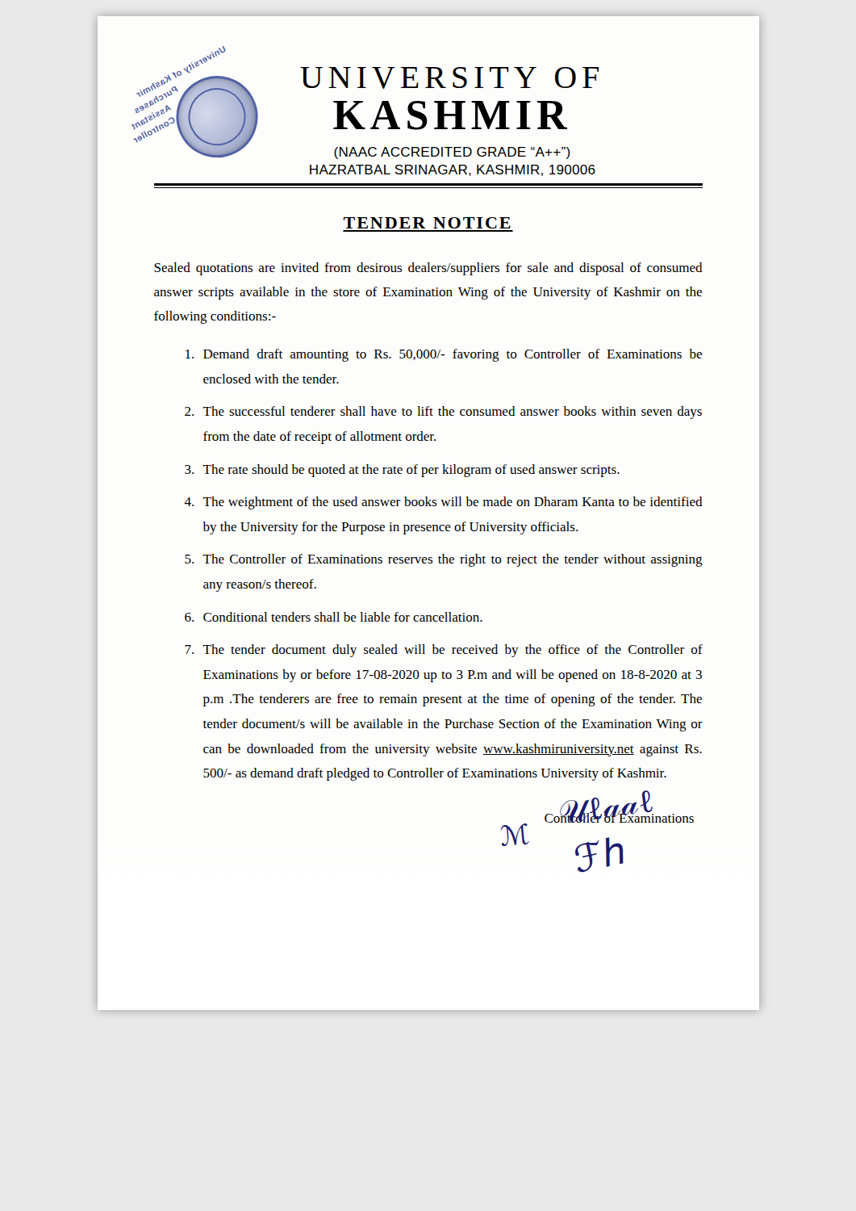University of Kashmir
Purchases
Assistant
Controller
UNIVERSITY OF
KASHMIR
(NAAC ACCREDITED GRADE “A++”)
HAZRATBAL SRINAGAR, KASHMIR, 190006
TENDER NOTICE
Sealed quotations are invited from desirous dealers/suppliers for sale and disposal of consumed answer scripts available in the store of Examination Wing of the University of Kashmir on the following conditions:-
Demand draft amounting to Rs. 50,000/- favoring to Controller of Examinations be enclosed with the tender.
The successful tenderer shall have to lift the consumed answer books within seven days from the date of receipt of allotment order.
The rate should be quoted at the rate of per kilogram of used answer scripts.
The weightment of the used answer books will be made on Dharam Kanta to be identified by the University for the Purpose in presence of University officials.
The Controller of Examinations reserves the right to reject the tender without assigning any reason/s thereof.
Conditional tenders shall be liable for cancellation.
The tender document duly sealed will be received by the office of the Controller of Examinations by or before 17-08-2020 up to 3 P.m and will be opened on 18-8-2020 at 3 p.m .The tenderers are free to remain present at the time of opening of the tender. The tender document/s will be available in the Purchase Section of the Examination Wing or can be downloaded from the university website www.kashmiruniversity.net against Rs. 500/- as demand draft pledged to Controller of Examinations University of Kashmir.
ℳ 𝒰ℓ𝒶𝒶ℓ ℱℎ Controller of Examinations
No. F. (Tender Used Answer Books/EXPU/KU/2020
Dated: 29-07-2020
Copy to:-